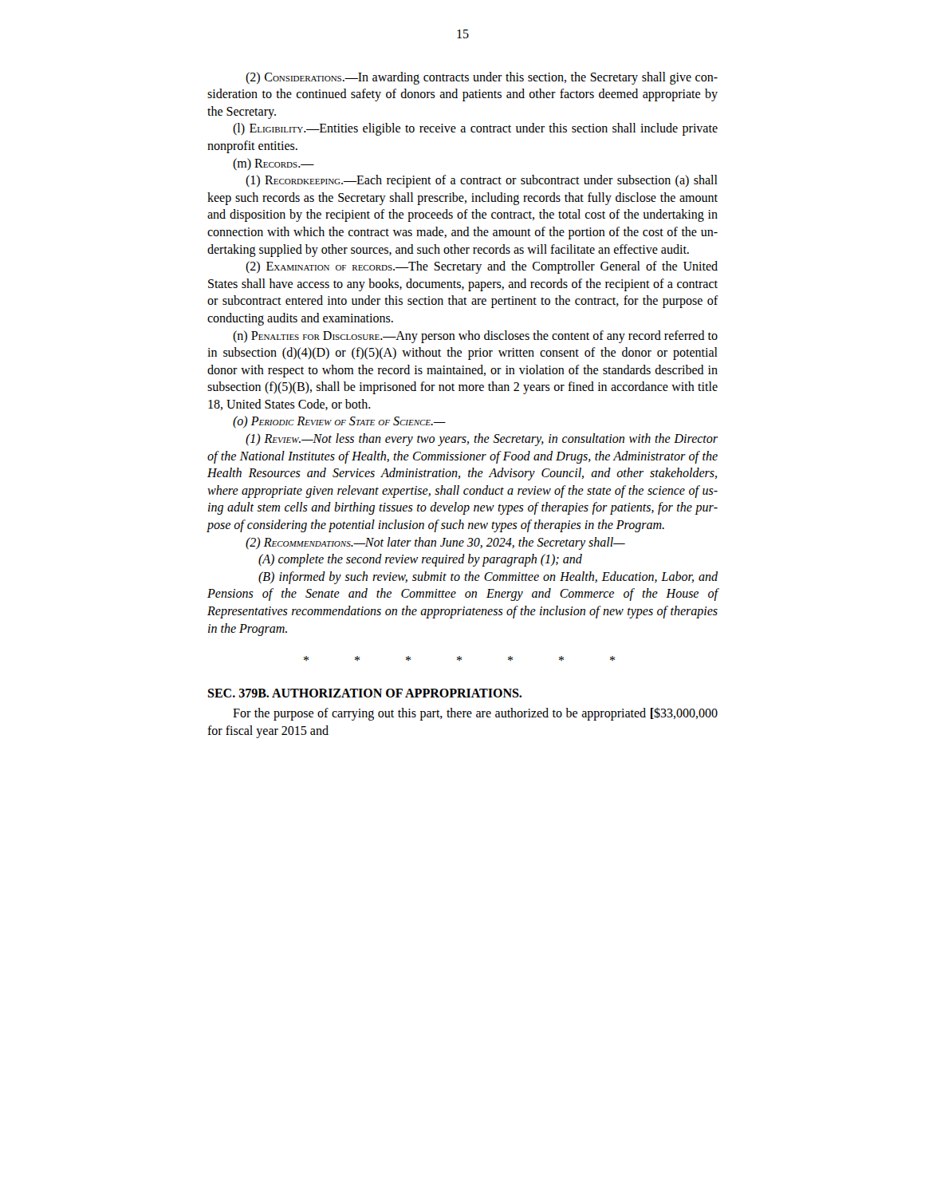15
(2) Considerations.—In awarding contracts under this section, the Secretary shall give consideration to the continued safety of donors and patients and other factors deemed appropriate by the Secretary.
(l) Eligibility.—Entities eligible to receive a contract under this section shall include private nonprofit entities.
(m) Records.—
(1) Recordkeeping.—Each recipient of a contract or subcontract under subsection (a) shall keep such records as the Secretary shall prescribe, including records that fully disclose the amount and disposition by the recipient of the proceeds of the contract, the total cost of the undertaking in connection with which the contract was made, and the amount of the portion of the cost of the undertaking supplied by other sources, and such other records as will facilitate an effective audit.
(2) Examination of records.—The Secretary and the Comptroller General of the United States shall have access to any books, documents, papers, and records of the recipient of a contract or subcontract entered into under this section that are pertinent to the contract, for the purpose of conducting audits and examinations.
(n) Penalties for Disclosure.—Any person who discloses the content of any record referred to in subsection (d)(4)(D) or (f)(5)(A) without the prior written consent of the donor or potential donor with respect to whom the record is maintained, or in violation of the standards described in subsection (f)(5)(B), shall be imprisoned for not more than 2 years or fined in accordance with title 18, United States Code, or both.
(o) Periodic Review of State of Science.—
(1) Review.—Not less than every two years, the Secretary, in consultation with the Director of the National Institutes of Health, the Commissioner of Food and Drugs, the Administrator of the Health Resources and Services Administration, the Advisory Council, and other stakeholders, where appropriate given relevant expertise, shall conduct a review of the state of the science of using adult stem cells and birthing tissues to develop new types of therapies for patients, for the purpose of considering the potential inclusion of such new types of therapies in the Program.
(2) Recommendations.—Not later than June 30, 2024, the Secretary shall—
(A) complete the second review required by paragraph (1); and
(B) informed by such review, submit to the Committee on Health, Education, Labor, and Pensions of the Senate and the Committee on Energy and Commerce of the House of Representatives recommendations on the appropriateness of the inclusion of new types of therapies in the Program.
* * * * * * *
SEC. 379B. AUTHORIZATION OF APPROPRIATIONS.
For the purpose of carrying out this part, there are authorized to be appropriated [$33,000,000 for fiscal year 2015 and